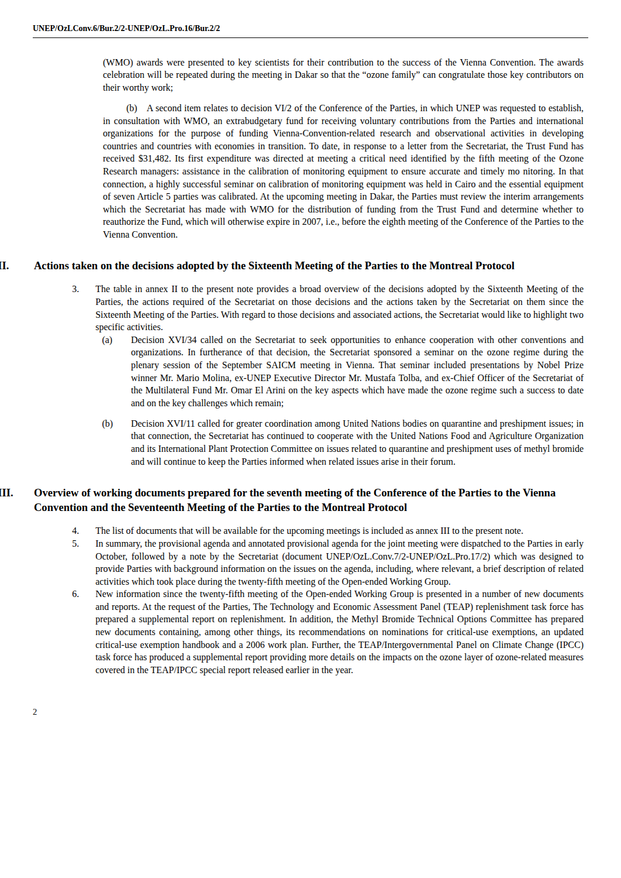UNEP/OzLConv.6/Bur.2/2-UNEP/OzL.Pro.16/Bur.2/2
(WMO) awards were presented to key scientists for their contribution to the success of the Vienna Convention. The awards celebration will be repeated during the meeting in Dakar so that the “ozone family” can congratulate those key contributors on their worthy work;
(b) A second item relates to decision VI/2 of the Conference of the Parties, in which UNEP was requested to establish, in consultation with WMO, an extrabudgetary fund for receiving voluntary contributions from the Parties and international organizations for the purpose of funding Vienna-Convention-related research and observational activities in developing countries and countries with economies in transition. To date, in response to a letter from the Secretariat, the Trust Fund has received $31,482. Its first expenditure was directed at meeting a critical need identified by the fifth meeting of the Ozone Research managers: assistance in the calibration of monitoring equipment to ensure accurate and timely mo nitoring. In that connection, a highly successful seminar on calibration of monitoring equipment was held in Cairo and the essential equipment of seven Article 5 parties was calibrated. At the upcoming meeting in Dakar, the Parties must review the interim arrangements which the Secretariat has made with WMO for the distribution of funding from the Trust Fund and determine whether to reauthorize the Fund, which will otherwise expire in 2007, i.e., before the eighth meeting of the Conference of the Parties to the Vienna Convention.
II. Actions taken on the decisions adopted by the Sixteenth Meeting of the Parties to the Montreal Protocol
3.
The table in annex II to the present note provides a broad overview of the decisions adopted by the Sixteenth Meeting of the Parties, the actions required of the Secretariat on those decisions and the actions taken by the Secretariat on them since the Sixteenth Meeting of the Parties. With regard to those decisions and associated actions, the Secretariat would like to highlight two specific activities.
(a)
Decision XVI/34 called on the Secretariat to seek opportunities to enhance cooperation with other conventions and organizations. In furtherance of that decision, the Secretariat sponsored a seminar on the ozone regime during the plenary session of the September SAICM meeting in Vienna. That seminar included presentations by Nobel Prize winner Mr. Mario Molina, ex-UNEP Executive Director Mr. Mustafa Tolba, and ex-Chief Officer of the Secretariat of the Multilateral Fund Mr. Omar El Arini on the key aspects which have made the ozone regime such a success to date and on the key challenges which remain;
(b)
Decision XVI/11 called for greater coordination among United Nations bodies on quarantine and preshipment issues; in that connection, the Secretariat has continued to cooperate with the United Nations Food and Agriculture Organization and its International Plant Protection Committee on issues related to quarantine and preshipment uses of methyl bromide and will continue to keep the Parties informed when related issues arise in their forum.
III. Overview of working documents prepared for the seventh meeting of the Conference of the Parties to the Vienna Convention and the Seventeenth Meeting of the Parties to the Montreal Protocol
4.
The list of documents that will be available for the upcoming meetings is included as annex III to the present note.
5.
In summary, the provisional agenda and annotated provisional agenda for the joint meeting were dispatched to the Parties in early October, followed by a note by the Secretariat (document UNEP/OzL.Conv.7/2-UNEP/OzL.Pro.17/2) which was designed to provide Parties with background information on the issues on the agenda, including, where relevant, a brief description of related activities which took place during the twenty-fifth meeting of the Open-ended Working Group.
6.
New information since the twenty-fifth meeting of the Open-ended Working Group is presented in a number of new documents and reports. At the request of the Parties, The Technology and Economic Assessment Panel (TEAP) replenishment task force has prepared a supplemental report on replenishment. In addition, the Methyl Bromide Technical Options Committee has prepared new documents containing, among other things, its recommendations on nominations for critical-use exemptions, an updated critical-use exemption handbook and a 2006 work plan. Further, the TEAP/Intergovernmental Panel on Climate Change (IPCC) task force has produced a supplemental report providing more details on the impacts on the ozone layer of ozone-related measures covered in the TEAP/IPCC special report released earlier in the year.
2